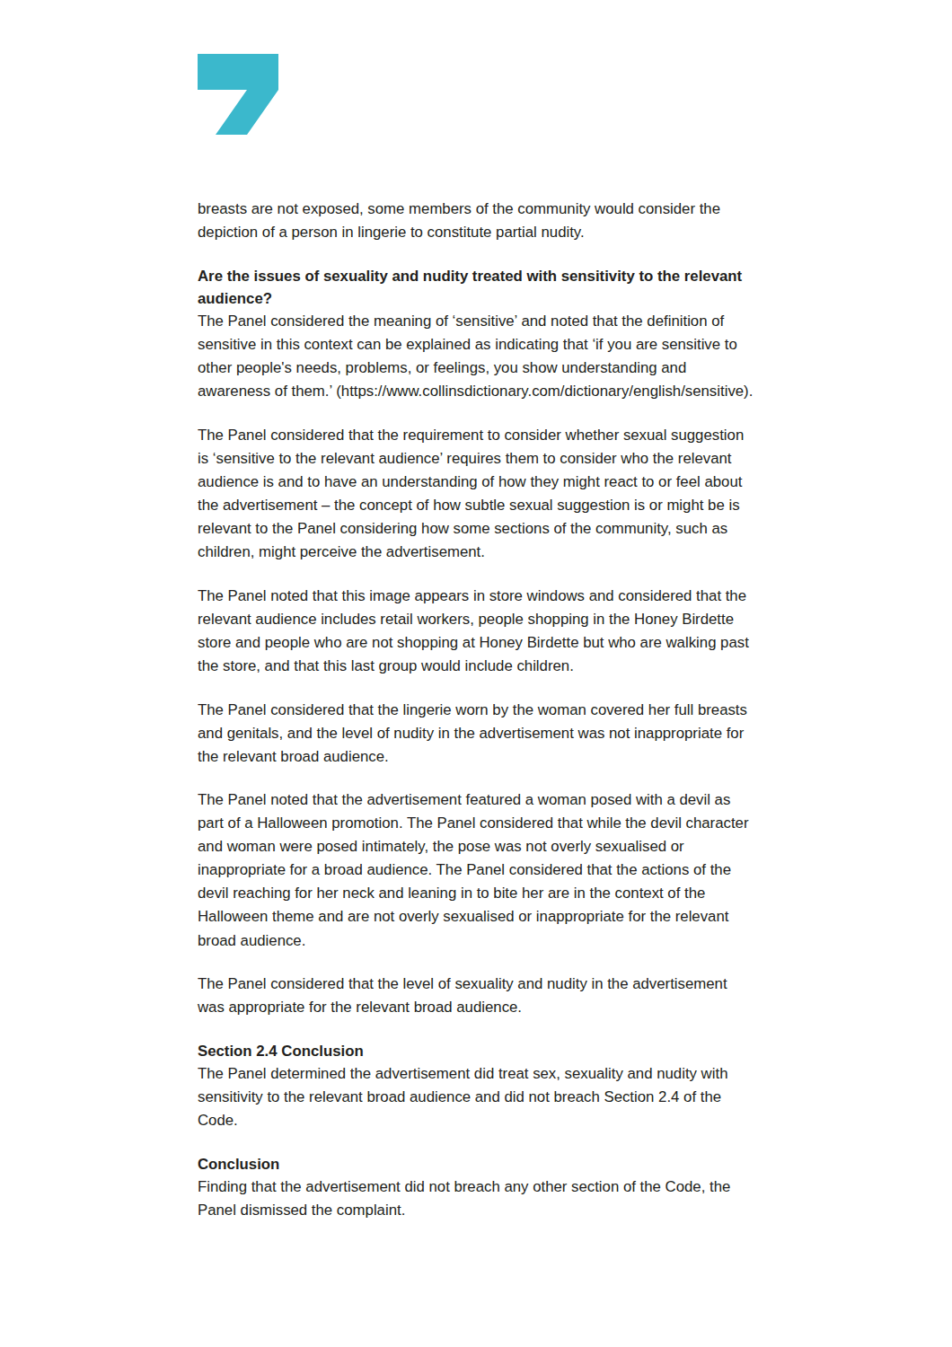breasts are not exposed, some members of the community would consider the depiction of a person in lingerie to constitute partial nudity.
Are the issues of sexuality and nudity treated with sensitivity to the relevant audience?
The Panel considered the meaning of ‘sensitive’ and noted that the definition of sensitive in this context can be explained as indicating that ‘if you are sensitive to other people's needs, problems, or feelings, you show understanding and awareness of them.’ (https://www.collinsdictionary.com/dictionary/english/sensitive).
The Panel considered that the requirement to consider whether sexual suggestion is ‘sensitive to the relevant audience’ requires them to consider who the relevant audience is and to have an understanding of how they might react to or feel about the advertisement – the concept of how subtle sexual suggestion is or might be is relevant to the Panel considering how some sections of the community, such as children, might perceive the advertisement.
The Panel noted that this image appears in store windows and considered that the relevant audience includes retail workers, people shopping in the Honey Birdette store and people who are not shopping at Honey Birdette but who are walking past the store, and that this last group would include children.
The Panel considered that the lingerie worn by the woman covered her full breasts and genitals, and the level of nudity in the advertisement was not inappropriate for the relevant broad audience.
The Panel noted that the advertisement featured a woman posed with a devil as part of a Halloween promotion. The Panel considered that while the devil character and woman were posed intimately, the pose was not overly sexualised or inappropriate for a broad audience. The Panel considered that the actions of the devil reaching for her neck and leaning in to bite her are in the context of the Halloween theme and are not overly sexualised or inappropriate for the relevant broad audience.
The Panel considered that the level of sexuality and nudity in the advertisement was appropriate for the relevant broad audience.
Section 2.4 Conclusion
The Panel determined the advertisement did treat sex, sexuality and nudity with sensitivity to the relevant broad audience and did not breach Section 2.4 of the Code.
Conclusion
Finding that the advertisement did not breach any other section of the Code, the Panel dismissed the complaint.